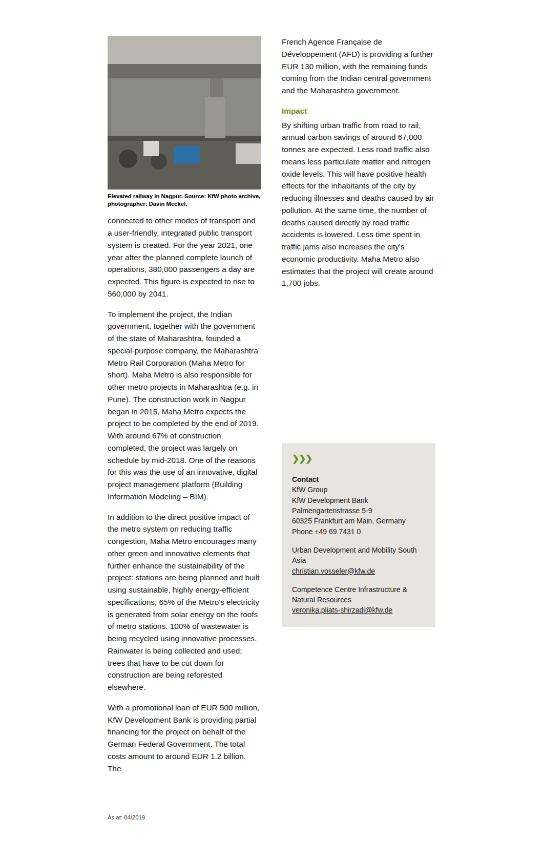Elevated railway in Nagpur. Source: KfW photo archive, photographer: Davin Meckel.
connected to other modes of transport and a user-friendly, integrated public transport system is created. For the year 2021, one year after the planned complete launch of operations, 380,000 passengers a day are expected. This figure is expected to rise to 560,000 by 2041.
To implement the project, the Indian government, together with the government of the state of Maharashtra, founded a special-purpose company, the Maharashtra Metro Rail Corporation (Maha Metro for short). Maha Metro is also responsible for other metro projects in Maharashtra (e.g. in Pune). The construction work in Nagpur began in 2015, Maha Metro expects the project to be completed by the end of 2019. With around 67% of construction completed, the project was largely on schedule by mid-2018. One of the reasons for this was the use of an innovative, digital project management platform (Building Information Modeling – BIM).
In addition to the direct positive impact of the metro system on reducing traffic congestion, Maha Metro encourages many other green and innovative elements that further enhance the sustainability of the project: stations are being planned and built using sustainable, highly energy-efficient specifications; 65% of the Metro's electricity is generated from solar energy on the roofs of metro stations. 100% of wastewater is being recycled using innovative processes. Rainwater is being collected and used; trees that have to be cut down for construction are being reforested elsewhere.
With a promotional loan of EUR 500 million, KfW Development Bank is providing partial financing for the project on behalf of the German Federal Government. The total costs amount to around EUR 1.2 billion. The
French Agence Française de Développement (AFD) is providing a further EUR 130 million, with the remaining funds coming from the Indian central government and the Maharashtra government.
Impact
By shifting urban traffic from road to rail, annual carbon savings of around 67,000 tonnes are expected. Less road traffic also means less particulate matter and nitrogen oxide levels. This will have positive health effects for the inhabitants of the city by reducing illnesses and deaths caused by air pollution. At the same time, the number of deaths caused directly by road traffic accidents is lowered. Less time spent in traffic jams also increases the city's economic productivity. Maha Metro also estimates that the project will create around 1,700 jobs.
❯❯❯
Contact
KfW Group
KfW Development Bank
Palmengartenstrasse 5-9
60325 Frankfurt am Main, Germany
Phone +49 69 7431 0
Urban Development and Mobility South Asia
christian.vosseler@kfw.de
Competence Centre Infrastructure & Natural Resources
veronika.pliats-shirzadi@kfw.de
As at: 04/2019